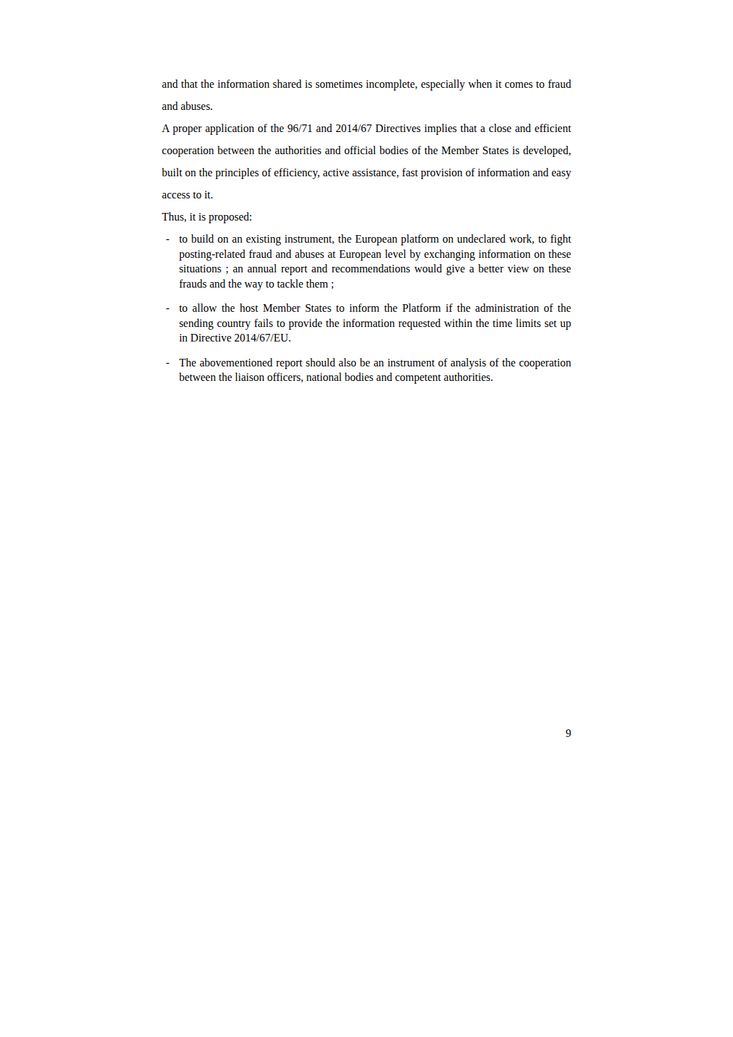and that the information shared is sometimes incomplete, especially when it comes to fraud and abuses.
A proper application of the 96/71 and 2014/67 Directives implies that a close and efficient cooperation between the authorities and official bodies of the Member States is developed, built on the principles of efficiency, active assistance, fast provision of information and easy access to it.
Thus, it is proposed:
to build on an existing instrument, the European platform on undeclared work, to fight posting-related fraud and abuses at European level by exchanging information on these situations ; an annual report and recommendations would give a better view on these frauds and the way to tackle them ;
to allow the host Member States to inform the Platform if the administration of the sending country fails to provide the information requested within the time limits set up in Directive 2014/67/EU.
The abovementioned report should also be an instrument of analysis of the cooperation between the liaison officers, national bodies and competent authorities.
9